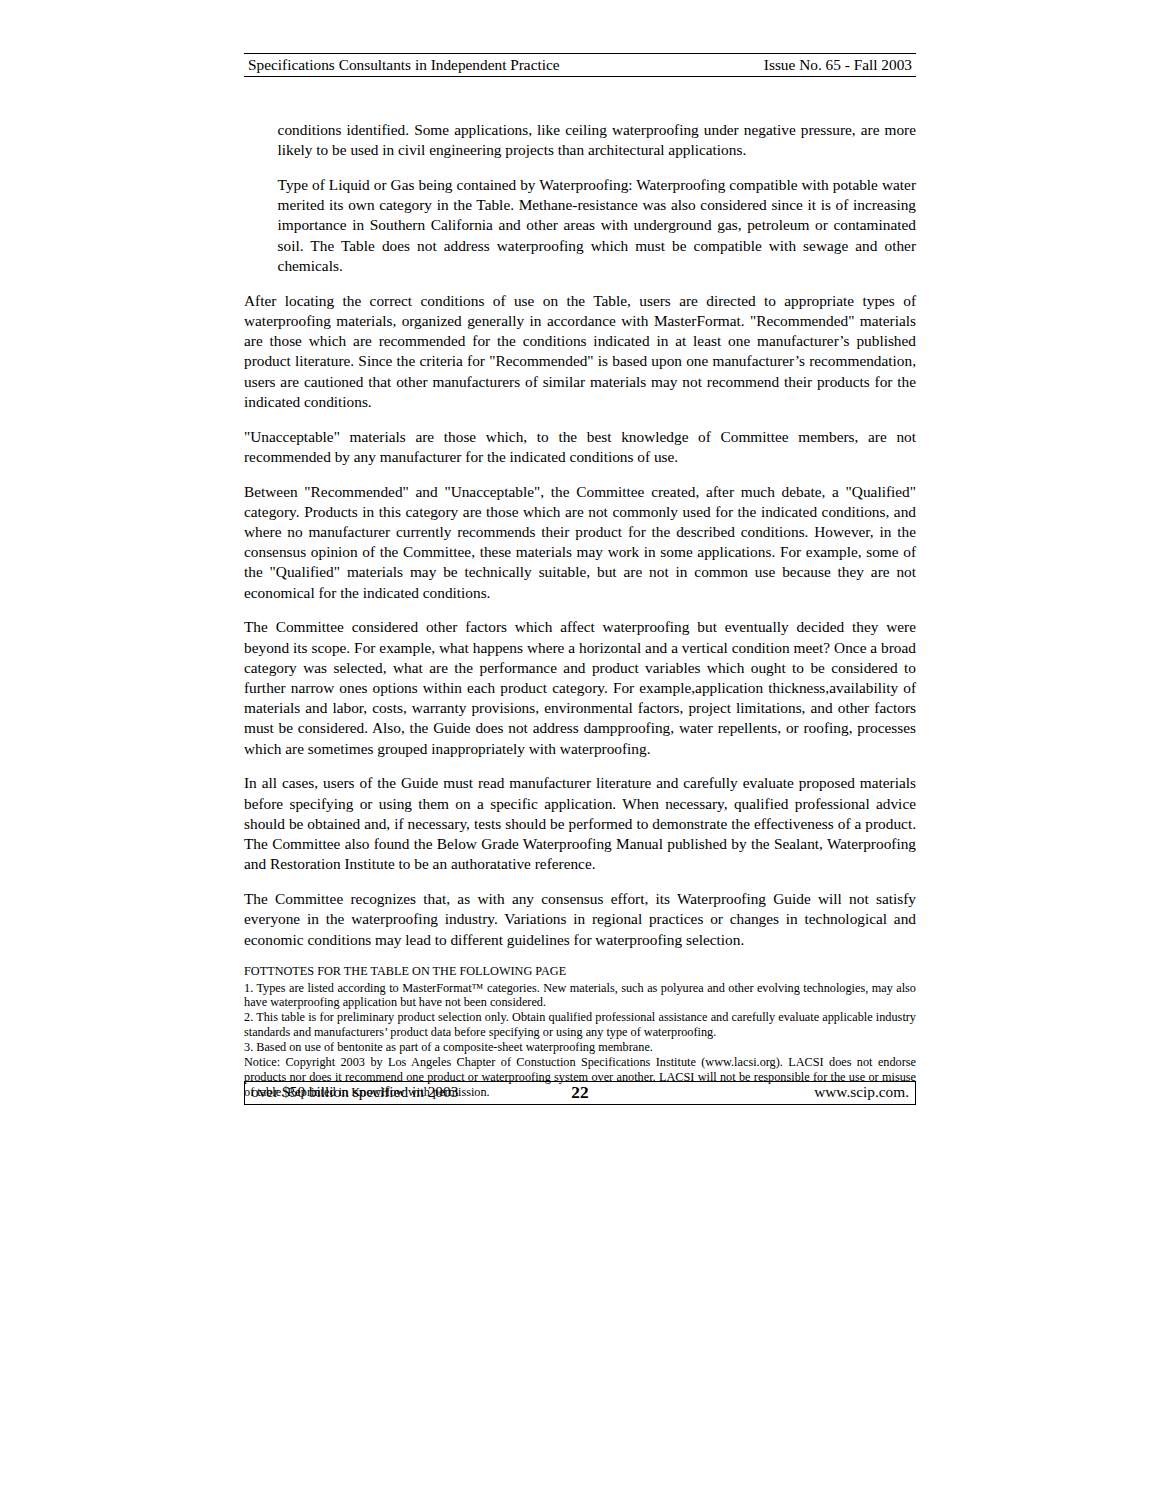Specifications Consultants in Independent Practice Issue No. 65 - Fall 2003
conditions identified. Some applications, like ceiling waterproofing under negative pressure, are more likely to be used in civil engineering projects than architectural applications.
Type of Liquid or Gas being contained by Waterproofing: Waterproofing compatible with potable water merited its own category in the Table. Methane-resistance was also considered since it is of increasing importance in Southern California and other areas with underground gas, petroleum or contaminated soil. The Table does not address waterproofing which must be compatible with sewage and other chemicals.
After locating the correct conditions of use on the Table, users are directed to appropriate types of waterproofing materials, organized generally in accordance with MasterFormat. "Recommended" materials are those which are recommended for the conditions indicated in at least one manufacturer’s published product literature. Since the criteria for "Recommended" is based upon one manufacturer’s recommendation, users are cautioned that other manufacturers of similar materials may not recommend their products for the indicated conditions.
"Unacceptable" materials are those which, to the best knowledge of Committee members, are not recommended by any manufacturer for the indicated conditions of use.
Between "Recommended" and "Unacceptable", the Committee created, after much debate, a "Qualified" category. Products in this category are those which are not commonly used for the indicated conditions, and where no manufacturer currently recommends their product for the described conditions. However, in the consensus opinion of the Committee, these materials may work in some applications. For example, some of the "Qualified" materials may be technically suitable, but are not in common use because they are not economical for the indicated conditions.
The Committee considered other factors which affect waterproofing but eventually decided they were beyond its scope. For example, what happens where a horizontal and a vertical condition meet? Once a broad category was selected, what are the performance and product variables which ought to be considered to further narrow ones options within each product category. For example,application thickness,availability of materials and labor, costs, warranty provisions, environmental factors, project limitations, and other factors must be considered. Also, the Guide does not address dampproofing, water repellents, or roofing, processes which are sometimes grouped inappropriately with waterproofing.
In all cases, users of the Guide must read manufacturer literature and carefully evaluate proposed materials before specifying or using them on a specific application. When necessary, qualified professional advice should be obtained and, if necessary, tests should be performed to demonstrate the effectiveness of a product. The Committee also found the Below Grade Waterproofing Manual published by the Sealant, Waterproofing and Restoration Institute to be an authoratative reference.
The Committee recognizes that, as with any consensus effort, its Waterproofing Guide will not satisfy everyone in the waterproofing industry. Variations in regional practices or changes in technological and economic conditions may lead to different guidelines for waterproofing selection.
FOTTNOTES FOR THE TABLE ON THE FOLLOWING PAGE
1. Types are listed according to MasterFormat™ categories. New materials, such as polyurea and other evolving technologies, may also have waterproofing application but have not been considered.
2. This table is for preliminary product selection only. Obtain qualified professional assistance and carefully evaluate applicable industry standards and manufacturers’ product data before specifying or using any type of waterproofing.
3. Based on use of bentonite as part of a composite-sheet waterproofing membrane.
Notice: Copyright 2003 by Los Angeles Chapter of Constuction Specifications Institute (www.lacsi.org). LACSI does not endorse products nor does it recommend one product or waterproofing system over another. LACSI will not be responsible for the use or misuse of table. Reprinted in KnowHow with permission.
over $50 billion specified in 2003
22
www.scip.com.